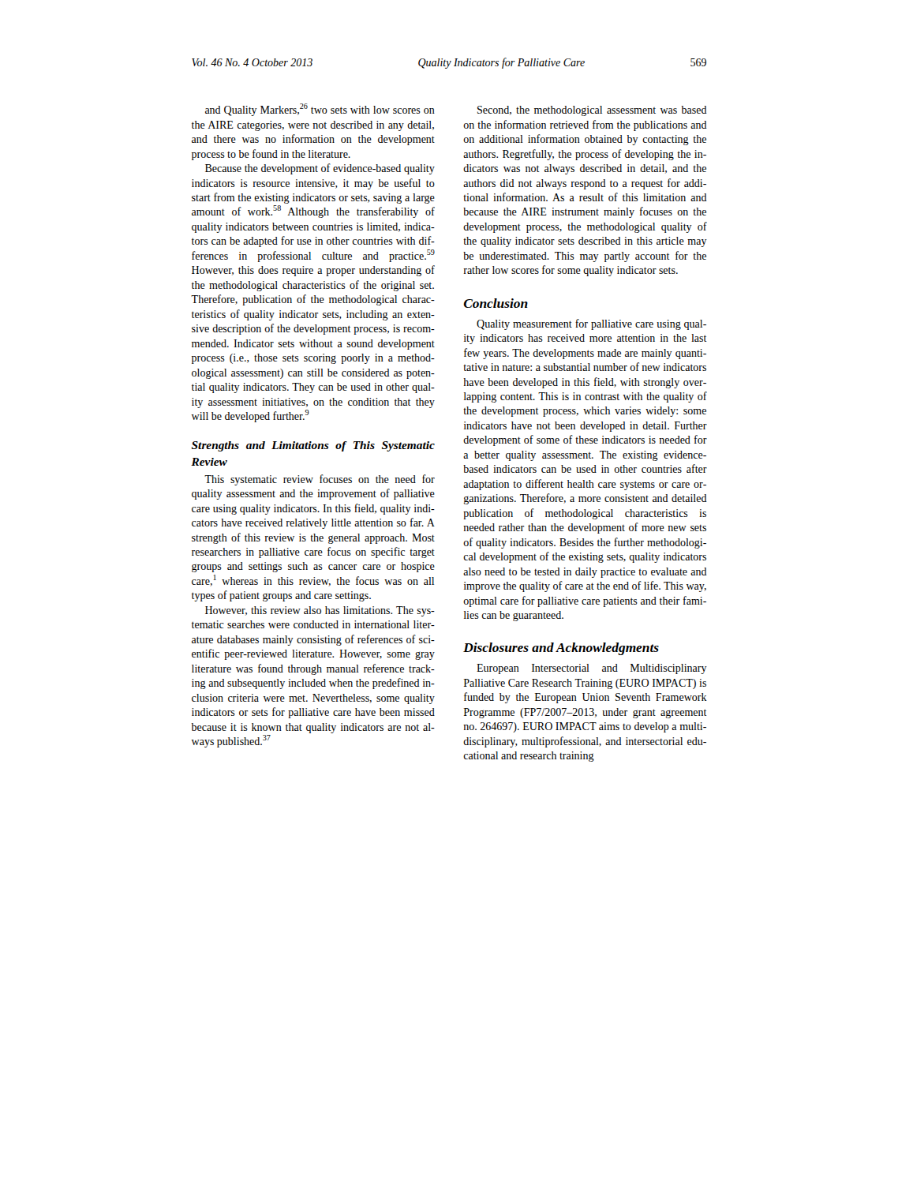Vol. 46 No. 4 October 2013 Quality Indicators for Palliative Care 569
and Quality Markers,26 two sets with low scores on the AIRE categories, were not described in any detail, and there was no information on the development process to be found in the literature.
Because the development of evidence-based quality indicators is resource intensive, it may be useful to start from the existing indicators or sets, saving a large amount of work.58 Although the transferability of quality indicators between countries is limited, indicators can be adapted for use in other countries with differences in professional culture and practice.59 However, this does require a proper understanding of the methodological characteristics of the original set. Therefore, publication of the methodological characteristics of quality indicator sets, including an extensive description of the development process, is recommended. Indicator sets without a sound development process (i.e., those sets scoring poorly in a methodological assessment) can still be considered as potential quality indicators. They can be used in other quality assessment initiatives, on the condition that they will be developed further.9
Strengths and Limitations of This Systematic Review
This systematic review focuses on the need for quality assessment and the improvement of palliative care using quality indicators. In this field, quality indicators have received relatively little attention so far. A strength of this review is the general approach. Most researchers in palliative care focus on specific target groups and settings such as cancer care or hospice care,1 whereas in this review, the focus was on all types of patient groups and care settings.
However, this review also has limitations. The systematic searches were conducted in international literature databases mainly consisting of references of scientific peer-reviewed literature. However, some gray literature was found through manual reference tracking and subsequently included when the predefined inclusion criteria were met. Nevertheless, some quality indicators or sets for palliative care have been missed because it is known that quality indicators are not always published.37
Second, the methodological assessment was based on the information retrieved from the publications and on additional information obtained by contacting the authors. Regretfully, the process of developing the indicators was not always described in detail, and the authors did not always respond to a request for additional information. As a result of this limitation and because the AIRE instrument mainly focuses on the development process, the methodological quality of the quality indicator sets described in this article may be underestimated. This may partly account for the rather low scores for some quality indicator sets.
Conclusion
Quality measurement for palliative care using quality indicators has received more attention in the last few years. The developments made are mainly quantitative in nature: a substantial number of new indicators have been developed in this field, with strongly overlapping content. This is in contrast with the quality of the development process, which varies widely: some indicators have not been developed in detail. Further development of some of these indicators is needed for a better quality assessment. The existing evidence-based indicators can be used in other countries after adaptation to different health care systems or care organizations. Therefore, a more consistent and detailed publication of methodological characteristics is needed rather than the development of more new sets of quality indicators. Besides the further methodological development of the existing sets, quality indicators also need to be tested in daily practice to evaluate and improve the quality of care at the end of life. This way, optimal care for palliative care patients and their families can be guaranteed.
Disclosures and Acknowledgments
European Intersectorial and Multidisciplinary Palliative Care Research Training (EURO IMPACT) is funded by the European Union Seventh Framework Programme (FP7/2007–2013, under grant agreement no. 264697). EURO IMPACT aims to develop a multidisciplinary, multiprofessional, and intersectorial educational and research training